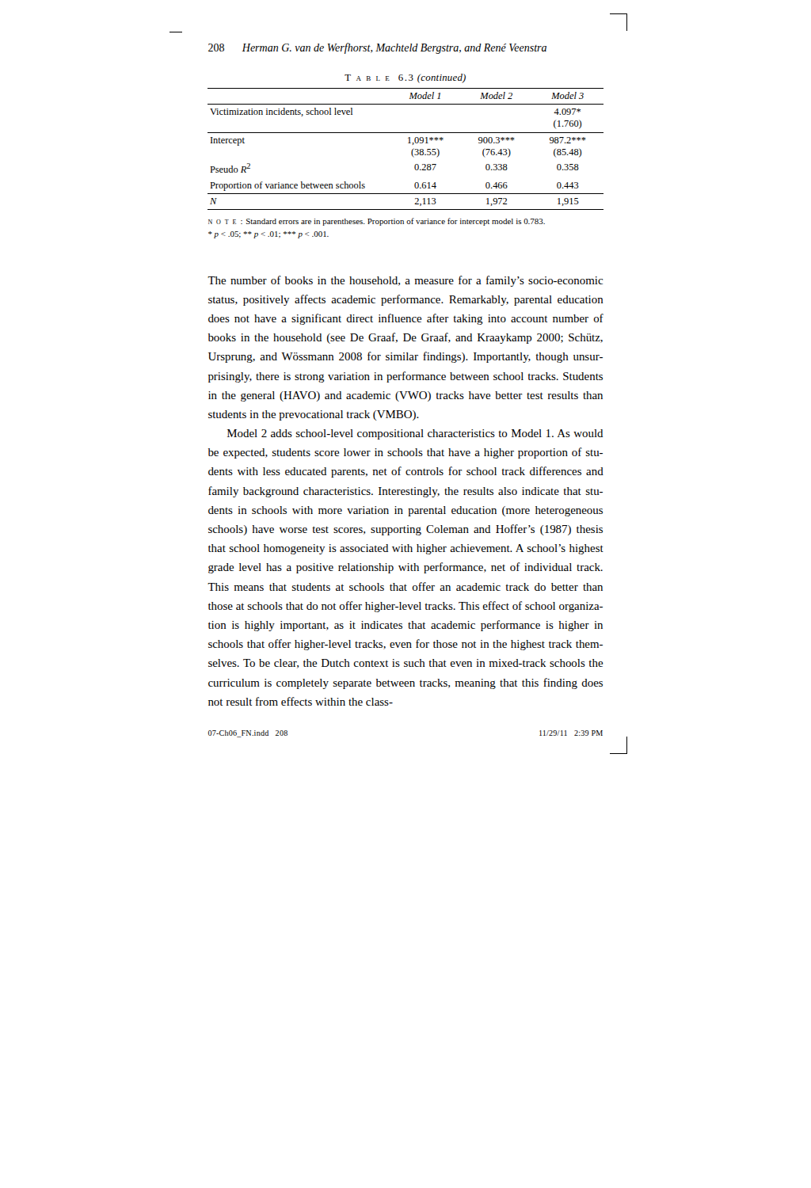208 Herman G. van de Werfhorst, Machteld Bergstra, and René Veenstra
T a b l e 6.3 (continued)
| | Model 1 | Model 2 | Model 3 |
| --- | --- | --- | --- |
| Victimization incidents, school level | | | 4.097* (1.760) |
| Intercept | 1,091*** (38.55) | 900.3*** (76.43) | 987.2*** (85.48) |
| Pseudo R 2 | 0.287 | 0.338 | 0.358 |
| Proportion of variance between schools | 0.614 | 0.466 | 0.443 |
| N | 2,113 | 1,972 | 1,915 |
n o t e : Standard errors are in parentheses. Proportion of variance for intercept model is 0.783.
* p < .05; ** p < .01; *** p < .001.
The number of books in the household, a measure for a family’s socio-economic status, positively affects academic performance. Remarkably, parental education does not have a significant direct influence after taking into account number of books in the household (see De Graaf, De Graaf, and Kraaykamp 2000; Schütz, Ursprung, and Wössmann 2008 for similar findings). Importantly, though unsurprisingly, there is strong variation in performance between school tracks. Students in the general (HAVO) and academic (VWO) tracks have better test results than students in the prevocational track (VMBO).
Model 2 adds school-level compositional characteristics to Model 1. As would be expected, students score lower in schools that have a higher proportion of students with less educated parents, net of controls for school track differences and family background characteristics. Interestingly, the results also indicate that students in schools with more variation in parental education (more heterogeneous schools) have worse test scores, supporting Coleman and Hoffer’s (1987) thesis that school homogeneity is associated with higher achievement. A school’s highest grade level has a positive relationship with performance, net of individual track. This means that students at schools that offer an academic track do better than those at schools that do not offer higher-level tracks. This effect of school organization is highly important, as it indicates that academic performance is higher in schools that offer higher-level tracks, even for those not in the highest track themselves. To be clear, the Dutch context is such that even in mixed-track schools the curriculum is completely separate between tracks, meaning that this finding does not result from effects within the class-
07-Ch06_FN.indd 208 11/29/11 2:39 PM